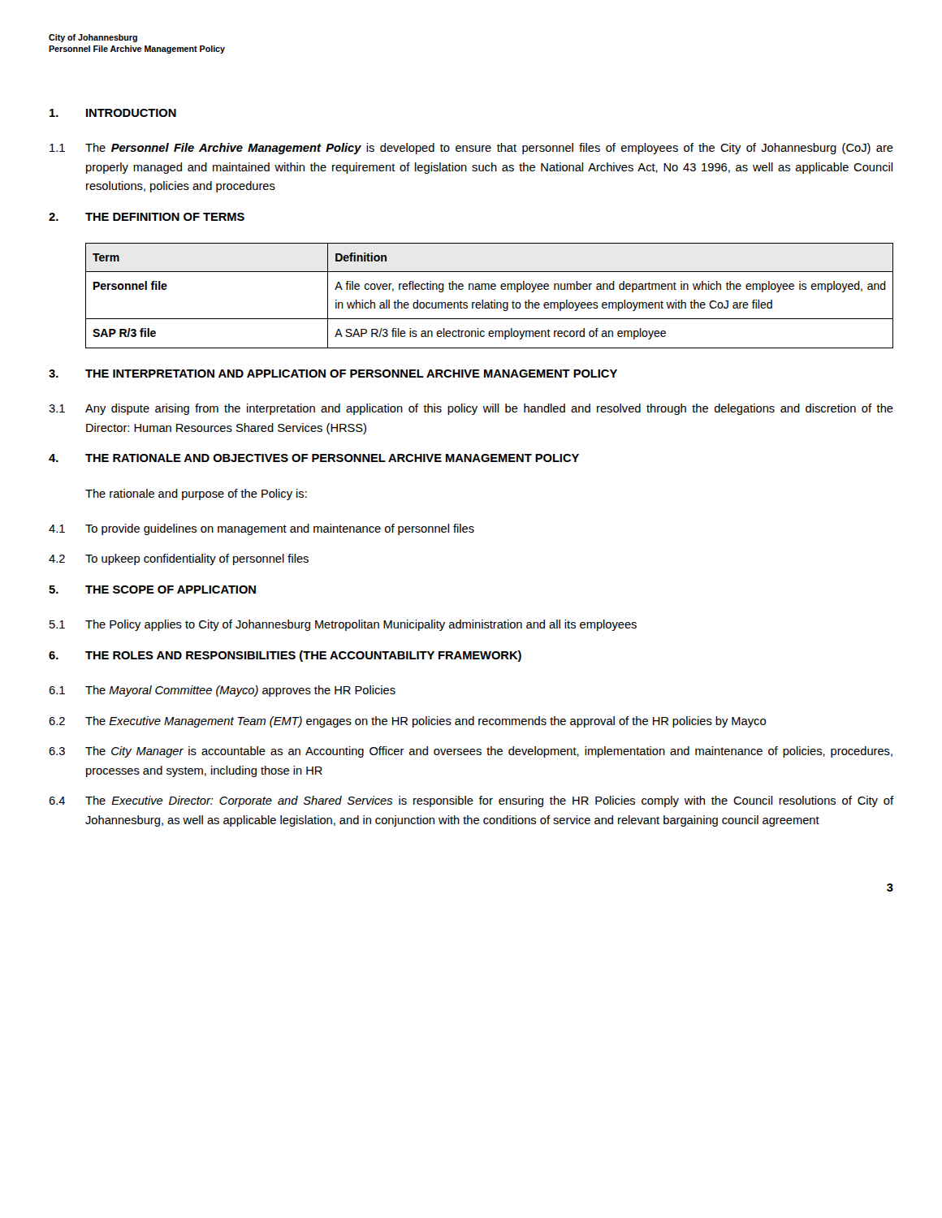City of Johannesburg
Personnel File Archive Management Policy
1.
INTRODUCTION
1.1
The Personnel File Archive Management Policy is developed to ensure that personnel files of employees of the City of Johannesburg (CoJ) are properly managed and maintained within the requirement of legislation such as the National Archives Act, No 43 1996, as well as applicable Council resolutions, policies and procedures
2.
THE DEFINITION OF TERMS
| Term | Definition |
| --- | --- |
| Personnel file | A file cover, reflecting the name employee number and department in which the employee is employed, and in which all the documents relating to the employees employment with the CoJ are filed |
| SAP R/3 file | A SAP R/3 file is an electronic employment record of an employee |
3.
THE INTERPRETATION AND APPLICATION OF PERSONNEL ARCHIVE MANAGEMENT POLICY
3.1
Any dispute arising from the interpretation and application of this policy will be handled and resolved through the delegations and discretion of the Director: Human Resources Shared Services (HRSS)
4.
THE RATIONALE AND OBJECTIVES OF PERSONNEL ARCHIVE MANAGEMENT POLICY
The rationale and purpose of the Policy is:
4.1
To provide guidelines on management and maintenance of personnel files
4.2
To upkeep confidentiality of personnel files
5.
THE SCOPE OF APPLICATION
5.1
The Policy applies to City of Johannesburg Metropolitan Municipality administration and all its employees
6.
THE ROLES AND RESPONSIBILITIES (THE ACCOUNTABILITY FRAMEWORK)
6.1
The Mayoral Committee (Mayco) approves the HR Policies
6.2
The Executive Management Team (EMT) engages on the HR policies and recommends the approval of the HR policies by Mayco
6.3
The City Manager is accountable as an Accounting Officer and oversees the development, implementation and maintenance of policies, procedures, processes and system, including those in HR
6.4
The Executive Director: Corporate and Shared Services is responsible for ensuring the HR Policies comply with the Council resolutions of City of Johannesburg, as well as applicable legislation, and in conjunction with the conditions of service and relevant bargaining council agreement
3